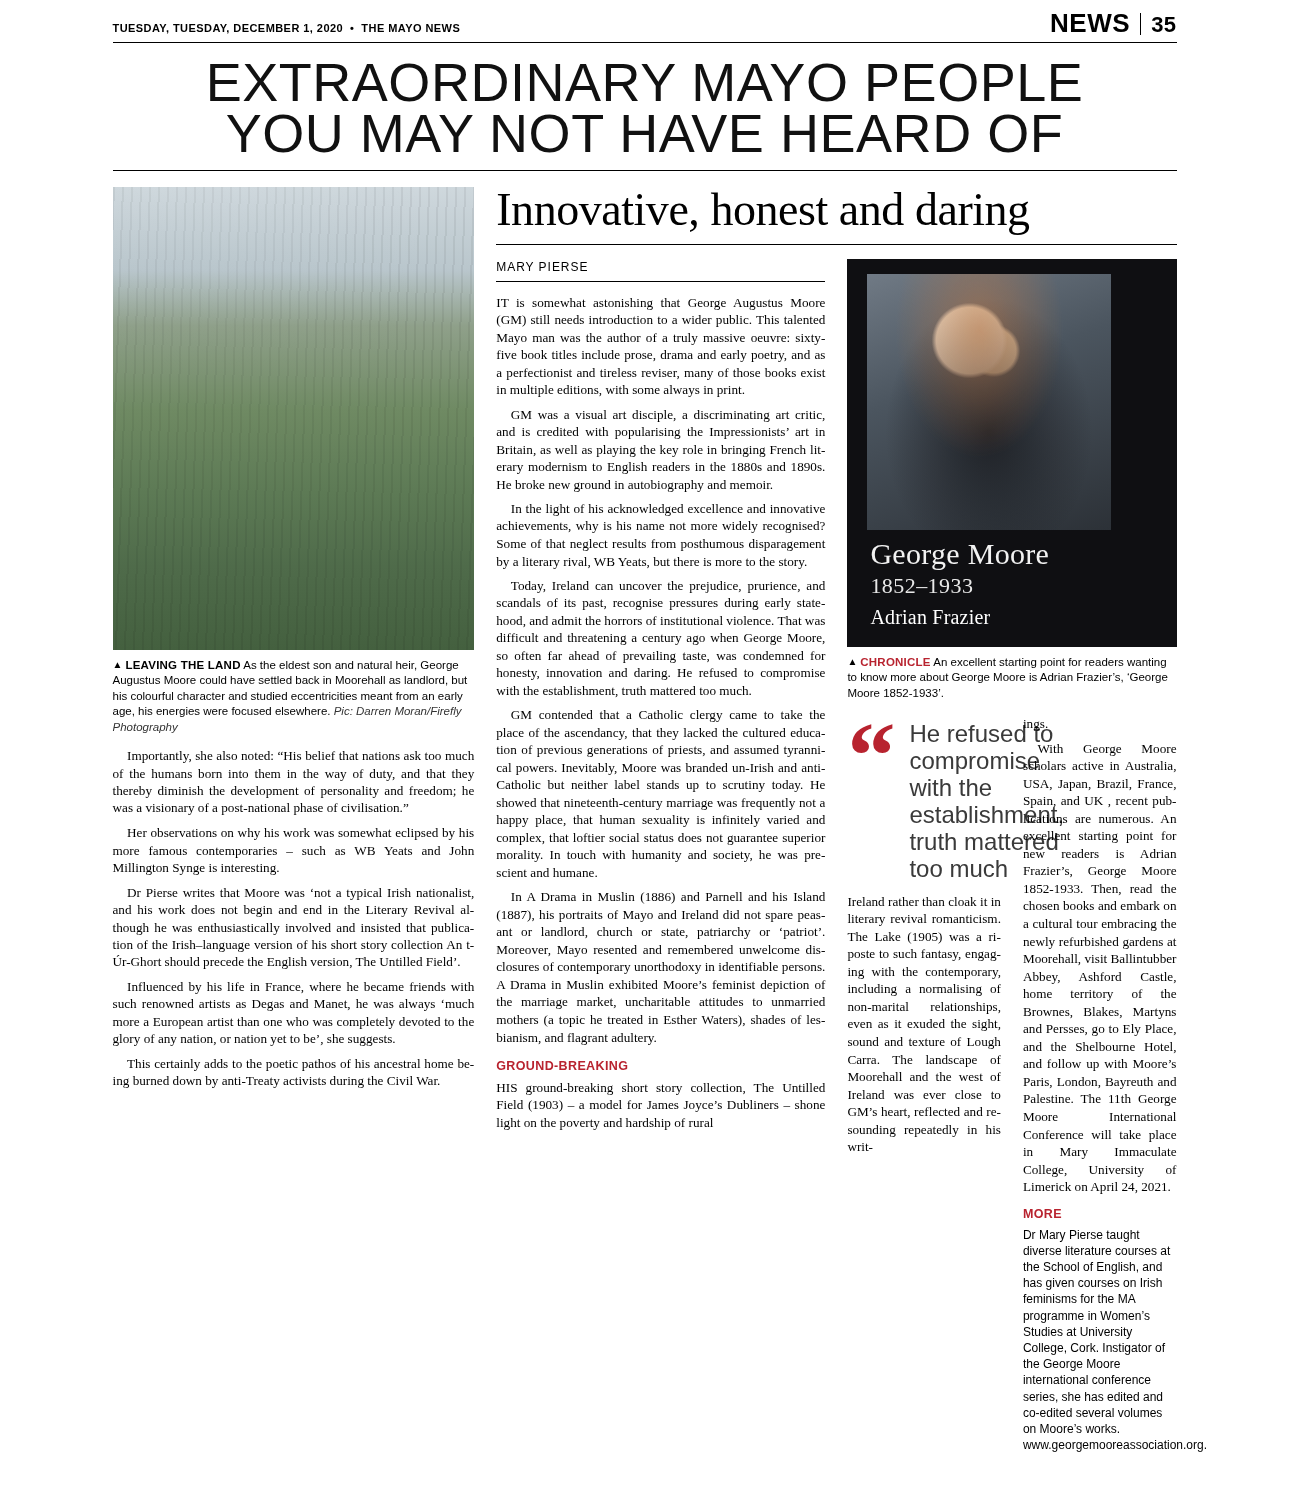Tuesday, Tuesday, December 1, 2020 • The Mayo News
NEWS 35
Extraordinary Mayo People You May Not Have Heard Of
▲Leaving the land As the eldest son and natural heir, George Augustus Moore could have settled back in Moorehall as landlord, but his colourful character and studied eccentricities meant from an early age, his energies were focused elsewhere. Pic: Darren Moran/Firefly Photography
Importantly, she also noted: “His belief that nations ask too much of the humans born into them in the way of duty, and that they thereby diminish the development of personality and freedom; he was a visionary of a post-national phase of civilisation.”
Her observations on why his work was somewhat eclipsed by his more famous contemporaries – such as WB Yeats and John Millington Synge is interesting.
Dr Pierse writes that Moore was ‘not a typical Irish nationalist, and his work does not begin and end in the Literary Revival although he was enthusiastically involved and insisted that publication of the Irish–language version of his short story collection An t-Úr-Ghort should precede the English version, The Untilled Field’.
Influenced by his life in France, where he became friends with such renowned artists as Degas and Manet, he was always ‘much more a European artist than one who was completely devoted to the glory of any nation, or nation yet to be’, she suggests.
This certainly adds to the poetic pathos of his ancestral home being burned down by anti-Treaty activists during the Civil War.
Innovative, honest and daring
Mary Pierse
IT is somewhat astonishing that George Augustus Moore (GM) still needs introduction to a wider public. This talented Mayo man was the author of a truly massive oeuvre: sixty-five book titles include prose, drama and early poetry, and as a perfectionist and tireless reviser, many of those books exist in multiple editions, with some always in print.
GM was a visual art disciple, a discriminating art critic, and is credited with popularising the Impressionists’ art in Britain, as well as playing the key role in bringing French literary modernism to English readers in the 1880s and 1890s. He broke new ground in autobiography and memoir.
In the light of his acknowledged excellence and innovative achievements, why is his name not more widely recognised? Some of that neglect results from posthumous disparagement by a literary rival, WB Yeats, but there is more to the story.
Today, Ireland can uncover the prejudice, prurience, and scandals of its past, recognise pressures during early statehood, and admit the horrors of institutional violence. That was difficult and threatening a century ago when George Moore, so often far ahead of prevailing taste, was condemned for honesty, innovation and daring. He refused to compromise with the establishment, truth mattered too much.
GM contended that a Catholic clergy came to take the place of the ascendancy, that they lacked the cultured education of previous generations of priests, and assumed tyrannical powers. Inevitably, Moore was branded un-Irish and anti-Catholic but neither label stands up to scrutiny today. He showed that nineteenth-century marriage was frequently not a happy place, that human sexuality is infinitely varied and complex, that loftier social status does not guarantee superior morality. In touch with humanity and society, he was prescient and humane.
In A Drama in Muslin (1886) and Parnell and his Island (1887), his portraits of Mayo and Ireland did not spare peasant or landlord, church or state, patriarchy or ‘patriot’. Moreover, Mayo resented and remembered unwelcome disclosures of contemporary unorthodoxy in identifiable persons. A Drama in Muslin exhibited Moore’s feminist depiction of the marriage market, uncharitable attitudes to unmarried mothers (a topic he treated in Esther Waters), shades of lesbianism, and flagrant adultery.
Ground-breaking
HIS ground-breaking short story collection, The Untilled Field (1903) – a model for James Joyce’s Dubliners – shone light on the poverty and hardship of rural
George Moore
1852–1933
Adrian Frazier
▲Chronicle An excellent starting point for readers wanting to know more about George Moore is Adrian Frazier’s, ‘George Moore 1852-1933’.
“
He refused to compromise with the establishment, truth mattered too much
Ireland rather than cloak it in literary revival romanticism. The Lake (1905) was a riposte to such fantasy, engaging with the contemporary, including a normalising of non-marital relationships, even as it exuded the sight, sound and texture of Lough Carra. The landscape of Moorehall and the west of Ireland was ever close to GM’s heart, reflected and resounding repeatedly in his writ-
ings.
With George Moore scholars active in Australia, USA, Japan, Brazil, France, Spain, and UK , recent publications are numerous. An excellent starting point for new readers is Adrian Frazier’s, George Moore 1852-1933. Then, read the chosen books and embark on a cultural tour embracing the newly refurbished gardens at Moorehall, visit Ballintubber Abbey, Ashford Castle, home territory of the Brownes, Blakes, Martyns and Persses, go to Ely Place, and the Shelbourne Hotel, and follow up with Moore’s Paris, London, Bayreuth and Palestine. The 11th George Moore International Conference will take place in Mary Immaculate College, University of Limerick on April 24, 2021.
More
Dr Mary Pierse taught diverse literature courses at the School of English, and has given courses on Irish feminisms for the MA programme in Women’s Studies at University College, Cork. Instigator of the George Moore international conference series, she has edited and co-edited several volumes on Moore’s works. www.georgemooreassociation.org.